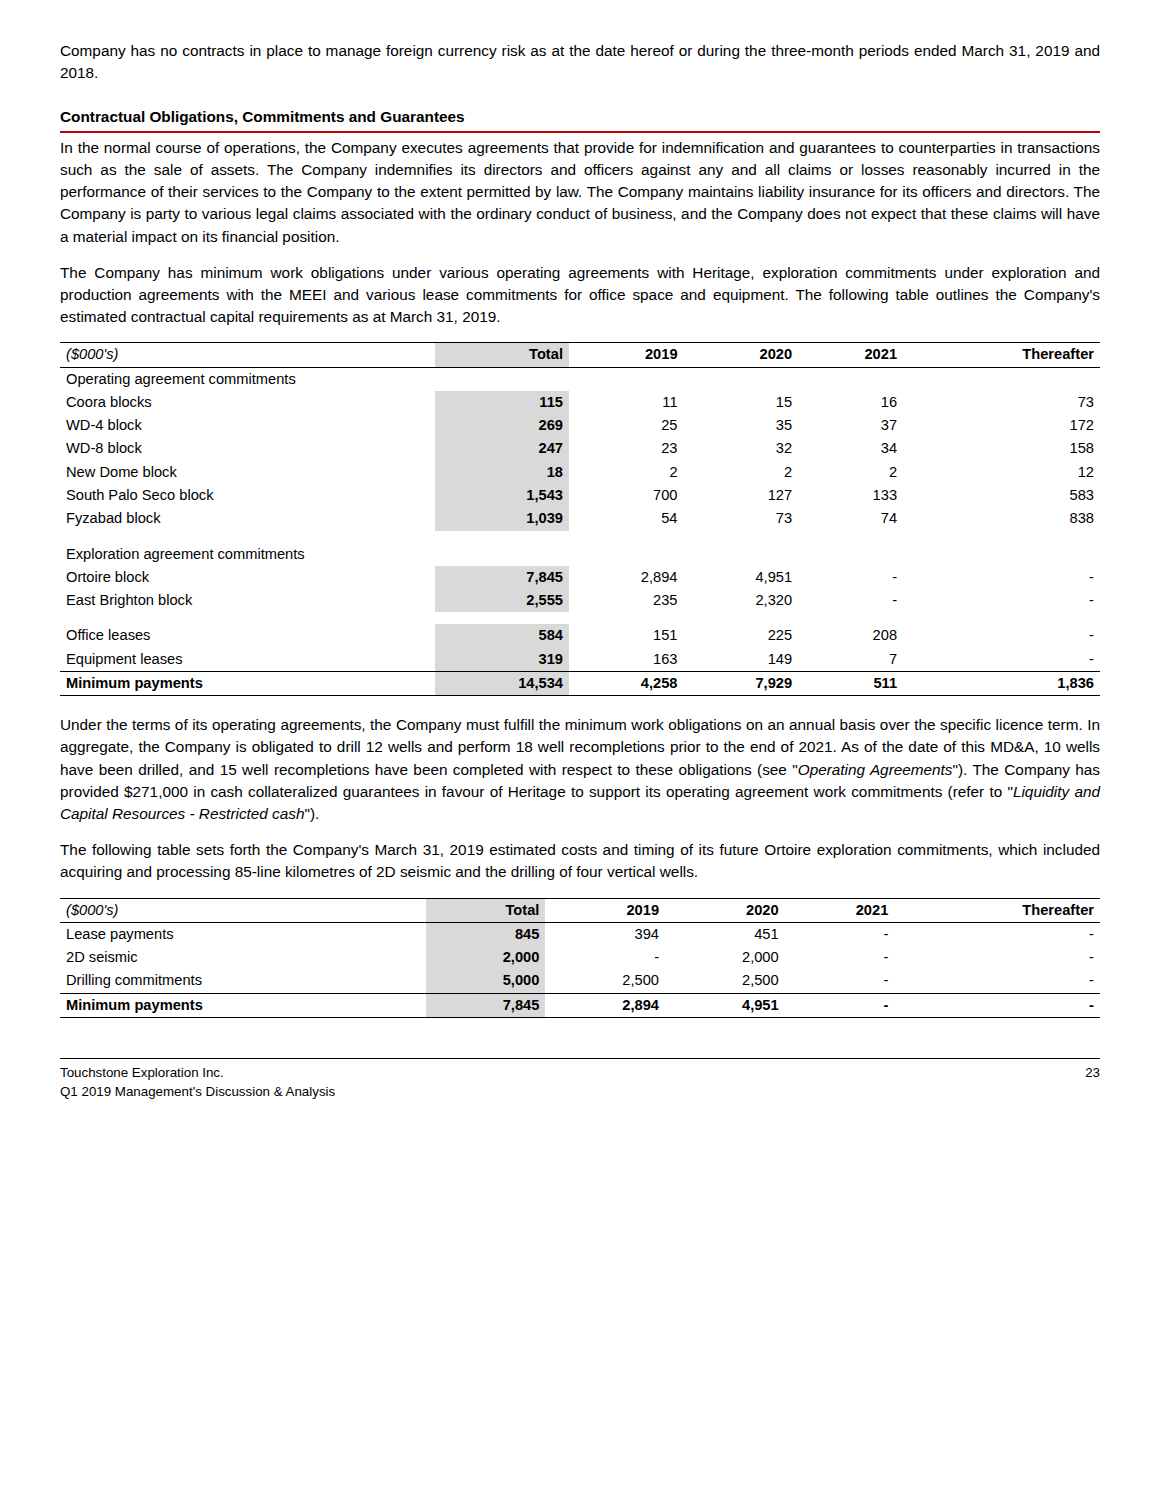Company has no contracts in place to manage foreign currency risk as at the date hereof or during the three-month periods ended March 31, 2019 and 2018.
Contractual Obligations, Commitments and Guarantees
In the normal course of operations, the Company executes agreements that provide for indemnification and guarantees to counterparties in transactions such as the sale of assets. The Company indemnifies its directors and officers against any and all claims or losses reasonably incurred in the performance of their services to the Company to the extent permitted by law. The Company maintains liability insurance for its officers and directors. The Company is party to various legal claims associated with the ordinary conduct of business, and the Company does not expect that these claims will have a material impact on its financial position.
The Company has minimum work obligations under various operating agreements with Heritage, exploration commitments under exploration and production agreements with the MEEI and various lease commitments for office space and equipment. The following table outlines the Company's estimated contractual capital requirements as at March 31, 2019.
| ($000's) | Total | 2019 | 2020 | 2021 | Thereafter |
| --- | --- | --- | --- | --- | --- |
| Operating agreement commitments |
| Coora blocks | 115 | 11 | 15 | 16 | 73 |
| WD-4 block | 269 | 25 | 35 | 37 | 172 |
| WD-8 block | 247 | 23 | 32 | 34 | 158 |
| New Dome block | 18 | 2 | 2 | 2 | 12 |
| South Palo Seco block | 1,543 | 700 | 127 | 133 | 583 |
| Fyzabad block | 1,039 | 54 | 73 | 74 | 838 |
| Exploration agreement commitments |
| Ortoire block | 7,845 | 2,894 | 4,951 | - | - |
| East Brighton block | 2,555 | 235 | 2,320 | - | - |
| Office leases | 584 | 151 | 225 | 208 | - |
| Equipment leases | 319 | 163 | 149 | 7 | - |
| Minimum payments | 14,534 | 4,258 | 7,929 | 511 | 1,836 |
Under the terms of its operating agreements, the Company must fulfill the minimum work obligations on an annual basis over the specific licence term. In aggregate, the Company is obligated to drill 12 wells and perform 18 well recompletions prior to the end of 2021. As of the date of this MD&A, 10 wells have been drilled, and 15 well recompletions have been completed with respect to these obligations (see "Operating Agreements"). The Company has provided $271,000 in cash collateralized guarantees in favour of Heritage to support its operating agreement work commitments (refer to "Liquidity and Capital Resources - Restricted cash").
The following table sets forth the Company's March 31, 2019 estimated costs and timing of its future Ortoire exploration commitments, which included acquiring and processing 85-line kilometres of 2D seismic and the drilling of four vertical wells.
| ($000's) | Total | 2019 | 2020 | 2021 | Thereafter |
| --- | --- | --- | --- | --- | --- |
| Lease payments | 845 | 394 | 451 | - | - |
| 2D seismic | 2,000 | - | 2,000 | - | - |
| Drilling commitments | 5,000 | 2,500 | 2,500 | - | - |
| Minimum payments | 7,845 | 2,894 | 4,951 | - | - |
Touchstone Exploration Inc.
Q1 2019 Management's Discussion & Analysis 23